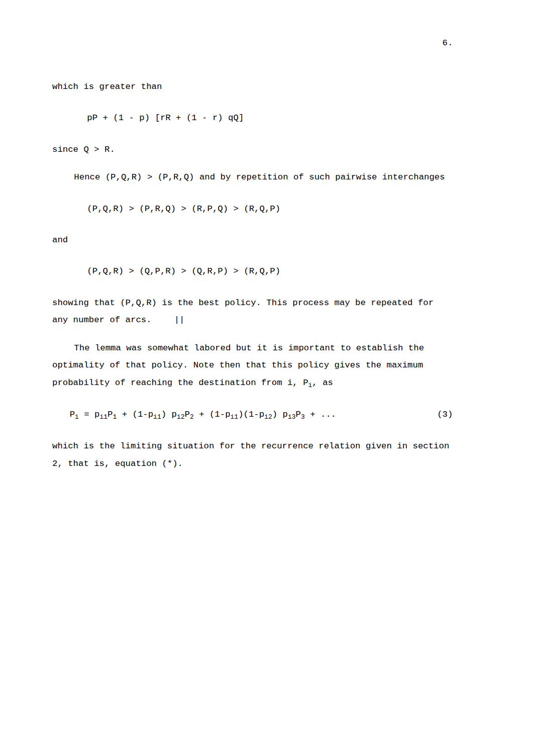6.
which is greater than
pP + (1 - p) [rR + (1 - r) qQ]
since Q > R.
Hence (P,Q,R) > (P,R,Q) and by repetition of such pairwise interchanges
(P,Q,R) > (P,R,Q) > (R,P,Q) > (R,Q,P)
and
(P,Q,R) > (Q,P,R) > (Q,R,P) > (R,Q,P)
showing that (P,Q,R) is the best policy. This process may be repeated for any number of arcs. ||
The lemma was somewhat labored but it is important to establish the optimality of that policy. Note then that this policy gives the maximum probability of reaching the destination from i, Pi, as
Pi = pi1P1 + (1-pi1) pi2P2 + (1-pi1)(1-pi2) pi3P3 + ... (3)
which is the limiting situation for the recurrence relation given in section 2, that is, equation (*).